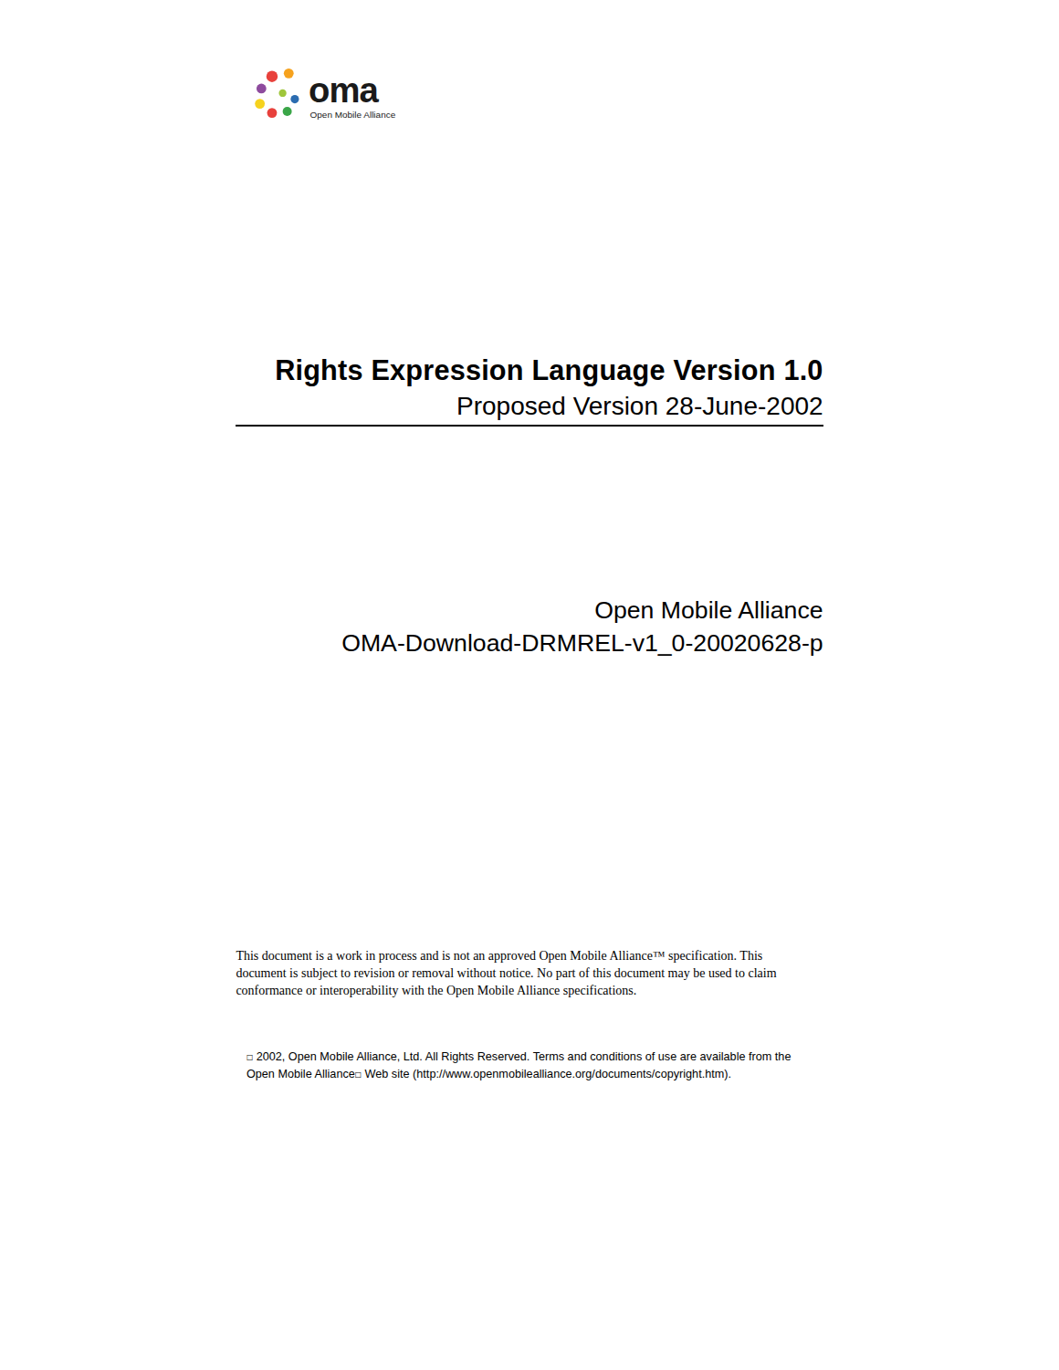oma Open Mobile Alliance
Rights Expression Language Version 1.0
Proposed Version 28-June-2002
Open Mobile Alliance
OMA-Download-DRMREL-v1_0-20020628-p
This document is a work in process and is not an approved Open Mobile Alliance™ specification. This document is subject to revision or removal without notice. No part of this document may be used to claim conformance or interoperability with the Open Mobile Alliance specifications.
☐ 2002, Open Mobile Alliance, Ltd. All Rights Reserved. Terms and conditions of use are available from the Open Mobile Alliance☐ Web site (http://www.openmobilealliance.org/documents/copyright.htm).